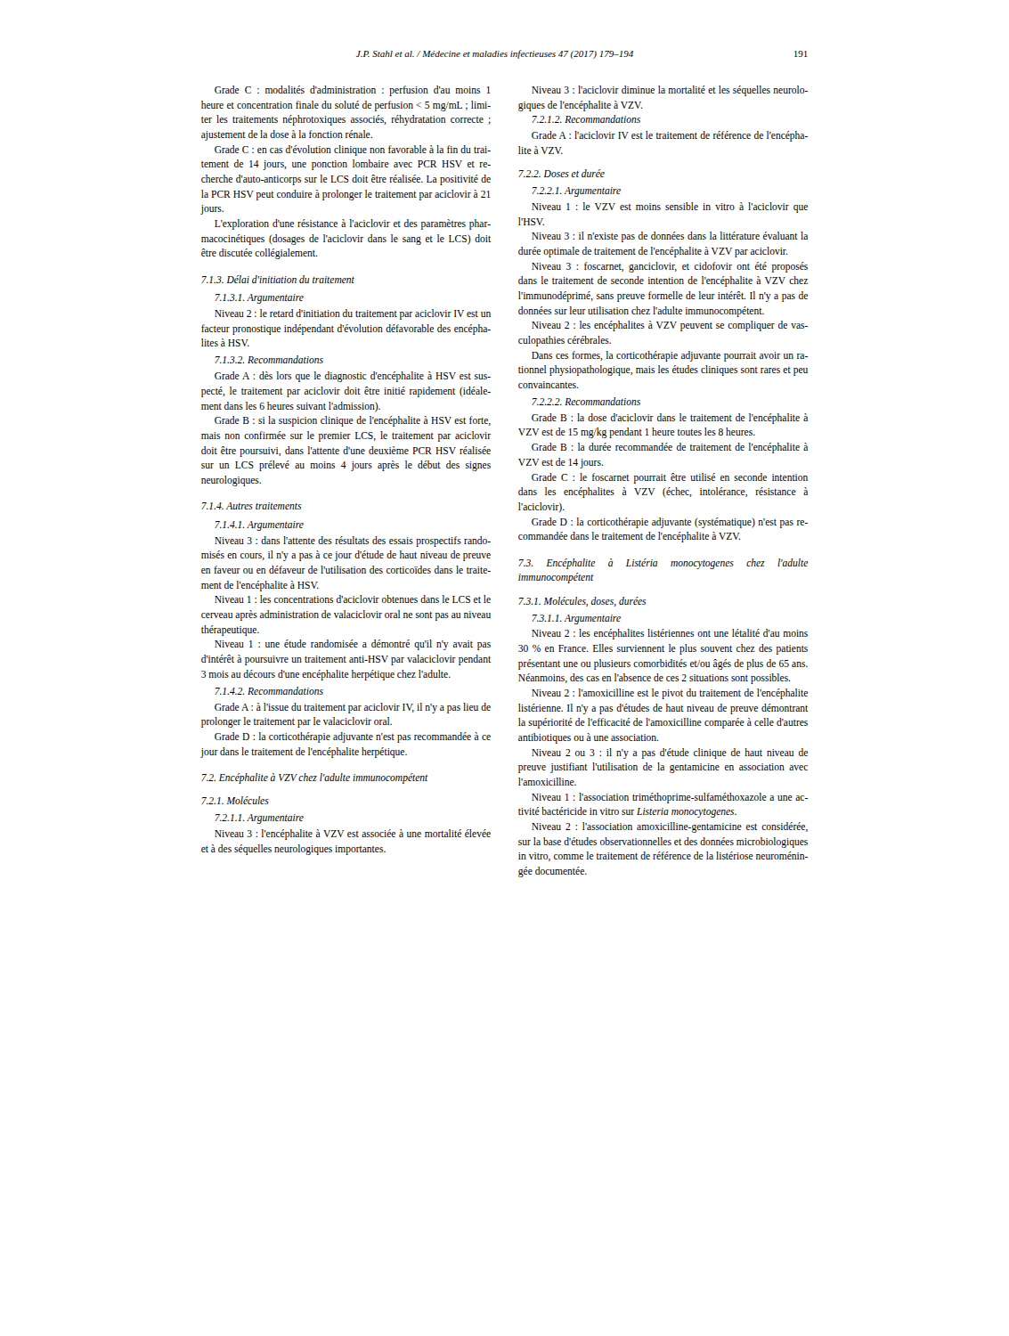J.P. Stahl et al. / Médecine et maladies infectieuses 47 (2017) 179–194
191
Grade C : modalités d'administration : perfusion d'au moins 1 heure et concentration finale du soluté de perfusion < 5 mg/mL ; limiter les traitements néphrotoxiques associés, réhydratation correcte ; ajustement de la dose à la fonction rénale.
Grade C : en cas d'évolution clinique non favorable à la fin du traitement de 14 jours, une ponction lombaire avec PCR HSV et recherche d'auto-anticorps sur le LCS doit être réalisée. La positivité de la PCR HSV peut conduire à prolonger le traitement par aciclovir à 21 jours.
L'exploration d'une résistance à l'aciclovir et des paramètres pharmacocinétiques (dosages de l'aciclovir dans le sang et le LCS) doit être discutée collégialement.
7.1.3. Délai d'initiation du traitement
7.1.3.1. Argumentaire
Niveau 2 : le retard d'initiation du traitement par aciclovir IV est un facteur pronostique indépendant d'évolution défavorable des encéphalites à HSV.
7.1.3.2. Recommandations
Grade A : dès lors que le diagnostic d'encéphalite à HSV est suspecté, le traitement par aciclovir doit être initié rapidement (idéalement dans les 6 heures suivant l'admission).
Grade B : si la suspicion clinique de l'encéphalite à HSV est forte, mais non confirmée sur le premier LCS, le traitement par aciclovir doit être poursuivi, dans l'attente d'une deuxième PCR HSV réalisée sur un LCS prélevé au moins 4 jours après le début des signes neurologiques.
7.1.4. Autres traitements
7.1.4.1. Argumentaire
Niveau 3 : dans l'attente des résultats des essais prospectifs randomisés en cours, il n'y a pas à ce jour d'étude de haut niveau de preuve en faveur ou en défaveur de l'utilisation des corticoïdes dans le traitement de l'encéphalite à HSV.
Niveau 1 : les concentrations d'aciclovir obtenues dans le LCS et le cerveau après administration de valaciclovir oral ne sont pas au niveau thérapeutique.
Niveau 1 : une étude randomisée a démontré qu'il n'y avait pas d'intérêt à poursuivre un traitement anti-HSV par valaciclovir pendant 3 mois au décours d'une encéphalite herpétique chez l'adulte.
7.1.4.2. Recommandations
Grade A : à l'issue du traitement par aciclovir IV, il n'y a pas lieu de prolonger le traitement par le valaciclovir oral.
Grade D : la corticothérapie adjuvante n'est pas recommandée à ce jour dans le traitement de l'encéphalite herpétique.
7.2. Encéphalite à VZV chez l'adulte immunocompétent
7.2.1. Molécules
7.2.1.1. Argumentaire
Niveau 3 : l'encéphalite à VZV est associée à une mortalité élevée et à des séquelles neurologiques importantes.
Niveau 3 : l'aciclovir diminue la mortalité et les séquelles neurologiques de l'encéphalite à VZV.
7.2.1.2. Recommandations
Grade A : l'aciclovir IV est le traitement de référence de l'encéphalite à VZV.
7.2.2. Doses et durée
7.2.2.1. Argumentaire
Niveau 1 : le VZV est moins sensible in vitro à l'aciclovir que l'HSV.
Niveau 3 : il n'existe pas de données dans la littérature évaluant la durée optimale de traitement de l'encéphalite à VZV par aciclovir.
Niveau 3 : foscarnet, ganciclovir, et cidofovir ont été proposés dans le traitement de seconde intention de l'encéphalite à VZV chez l'immunodéprimé, sans preuve formelle de leur intérêt. Il n'y a pas de données sur leur utilisation chez l'adulte immunocompétent.
Niveau 2 : les encéphalites à VZV peuvent se compliquer de vasculopathies cérébrales.
Dans ces formes, la corticothérapie adjuvante pourrait avoir un rationnel physiopathologique, mais les études cliniques sont rares et peu convaincantes.
7.2.2.2. Recommandations
Grade B : la dose d'aciclovir dans le traitement de l'encéphalite à VZV est de 15 mg/kg pendant 1 heure toutes les 8 heures.
Grade B : la durée recommandée de traitement de l'encéphalite à VZV est de 14 jours.
Grade C : le foscarnet pourrait être utilisé en seconde intention dans les encéphalites à VZV (échec, intolérance, résistance à l'aciclovir).
Grade D : la corticothérapie adjuvante (systématique) n'est pas recommandée dans le traitement de l'encéphalite à VZV.
7.3. Encéphalite à Listéria monocytogenes chez l'adulte immunocompétent
7.3.1. Molécules, doses, durées
7.3.1.1. Argumentaire
Niveau 2 : les encéphalites listériennes ont une létalité d'au moins 30 % en France. Elles surviennent le plus souvent chez des patients présentant une ou plusieurs comorbidités et/ou âgés de plus de 65 ans. Néanmoins, des cas en l'absence de ces 2 situations sont possibles.
Niveau 2 : l'amoxicilline est le pivot du traitement de l'encéphalite listérienne. Il n'y a pas d'études de haut niveau de preuve démontrant la supériorité de l'efficacité de l'amoxicilline comparée à celle d'autres antibiotiques ou à une association.
Niveau 2 ou 3 : il n'y a pas d'étude clinique de haut niveau de preuve justifiant l'utilisation de la gentamicine en association avec l'amoxicilline.
Niveau 1 : l'association triméthoprime-sulfaméthoxazole a une activité bactéricide in vitro sur Listeria monocytogenes.
Niveau 2 : l'association amoxicilline-gentamicine est considérée, sur la base d'études observationnelles et des données microbiologiques in vitro, comme le traitement de référence de la listériose neuroméningée documentée.